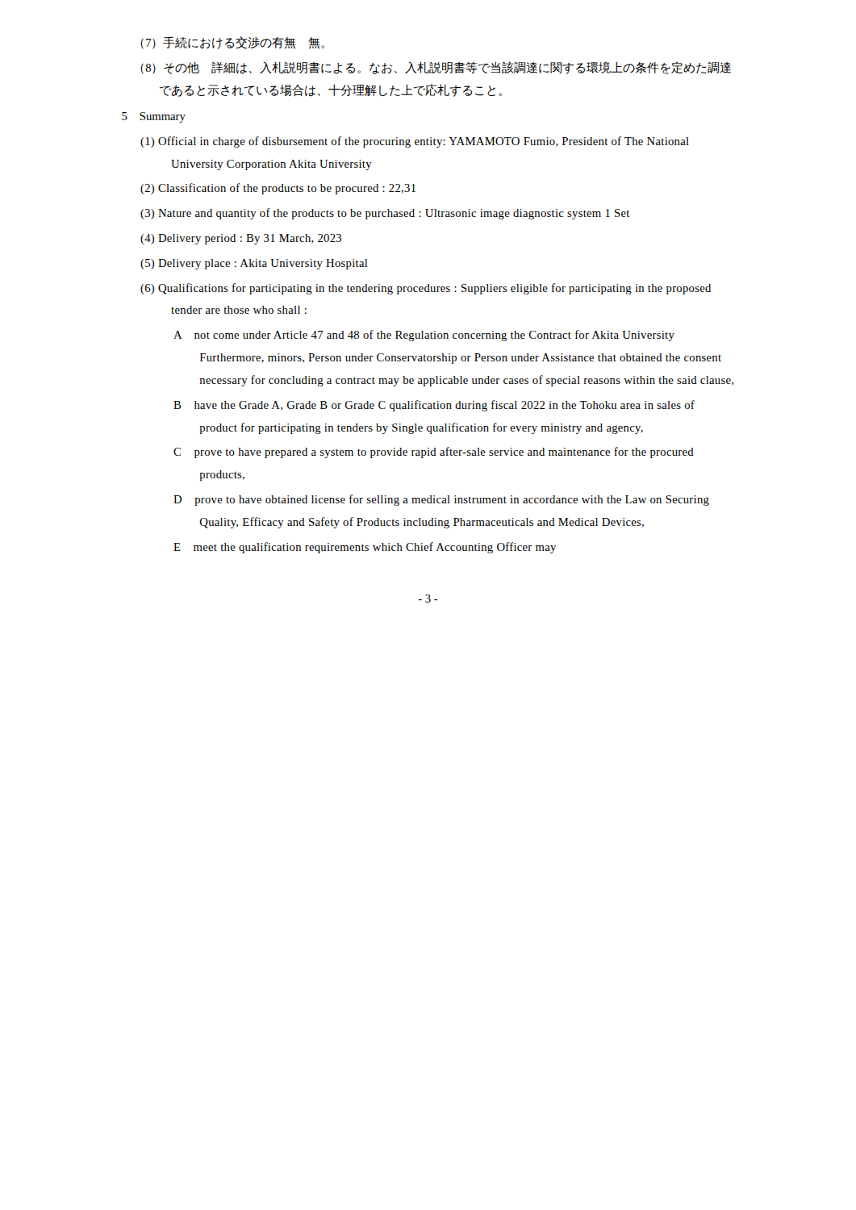（7）手続における交渉の有無　無。
（8）その他　詳細は、入札説明書による。なお、入札説明書等で当該調達に関する環境上の条件を定めた調達であると示されている場合は、十分理解した上で応札すること。
5　Summary
(1) Official in charge of disbursement of the procuring entity: YAMAMOTO Fumio, President of The National University Corporation Akita University
(2) Classification of the products to be procured : 22,31
(3) Nature and quantity of the products to be purchased : Ultrasonic image diagnostic system 1 Set
(4) Delivery period : By 31 March, 2023
(5) Delivery place : Akita University Hospital
(6) Qualifications for participating in the tendering procedures : Suppliers eligible for participating in the proposed tender are those who shall :
A　not come under Article 47 and 48 of the Regulation concerning the Contract for Akita University Furthermore, minors, Person under Conservatorship or Person under Assistance that obtained the consent necessary for concluding a contract may be applicable under cases of special reasons within the said clause,
B　have the Grade A, Grade B or Grade C qualification during fiscal 2022 in the Tohoku area in sales of product for participating in tenders by Single qualification for every ministry and agency,
C　prove to have prepared a system to provide rapid after-sale service and maintenance for the procured products,
D　prove to have obtained license for selling a medical instrument in accordance with the Law on Securing Quality, Efficacy and Safety of Products including Pharmaceuticals and Medical Devices,
E　meet the qualification requirements which Chief Accounting Officer may
- 3 -